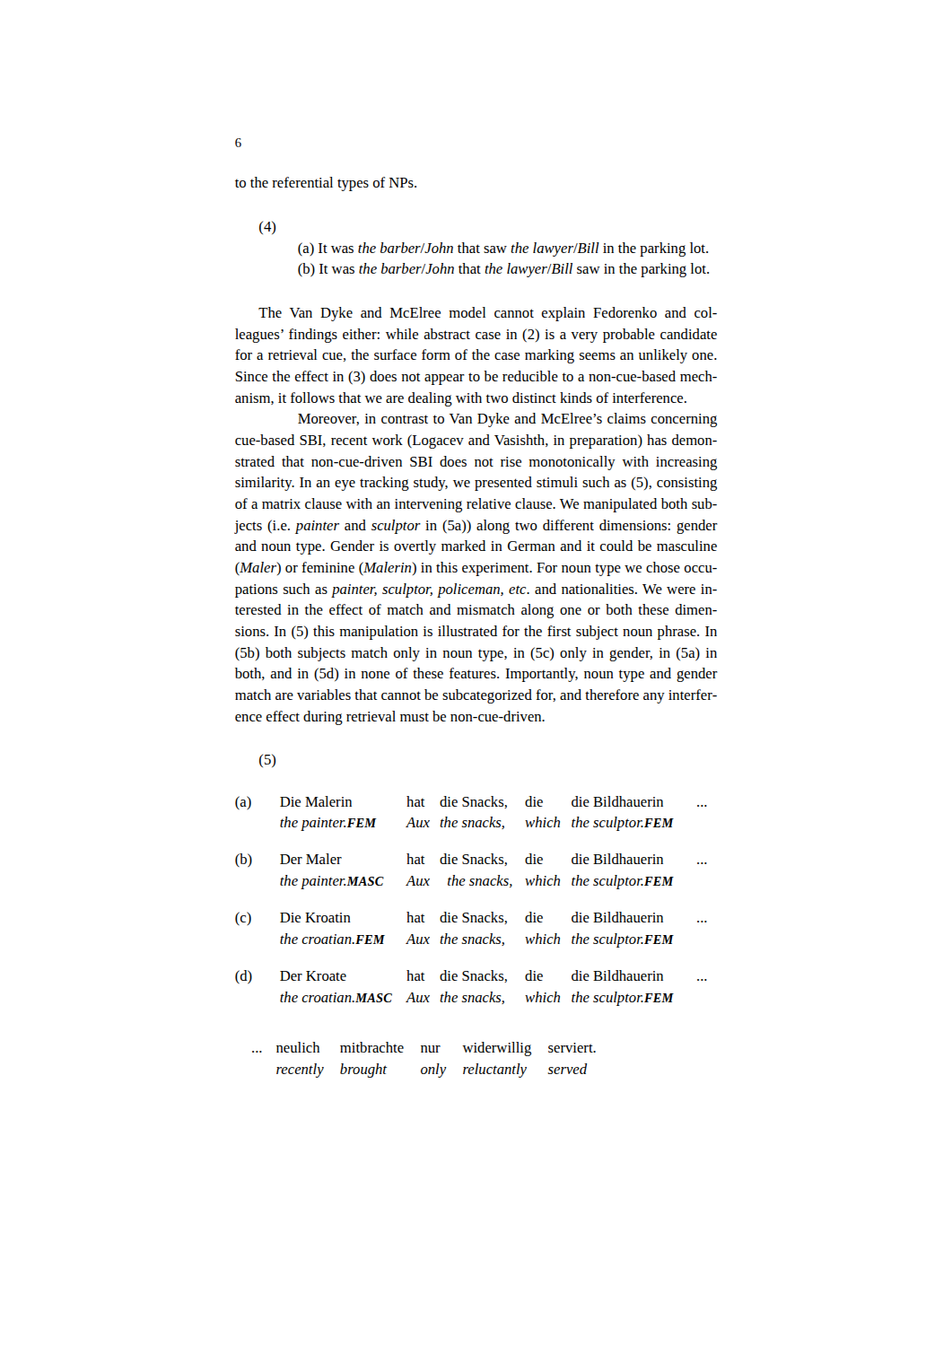6
to the referential types of NPs.
(4)
(a) It was the barber/John that saw the lawyer/Bill in the parking lot.
(b) It was the barber/John that the lawyer/Bill saw in the parking lot.
The Van Dyke and McElree model cannot explain Fedorenko and colleagues’ findings either: while abstract case in (2) is a very probable candidate for a retrieval cue, the surface form of the case marking seems an unlikely one. Since the effect in (3) does not appear to be reducible to a non-cue-based mechanism, it follows that we are dealing with two distinct kinds of interference.
Moreover, in contrast to Van Dyke and McElree’s claims concerning cue-based SBI, recent work (Logacev and Vasishth, in preparation) has demonstrated that non-cue-driven SBI does not rise monotonically with increasing similarity. In an eye tracking study, we presented stimuli such as (5), consisting of a matrix clause with an intervening relative clause. We manipulated both subjects (i.e. painter and sculptor in (5a)) along two different dimensions: gender and noun type. Gender is overtly marked in German and it could be masculine (Maler) or feminine (Malerin) in this experiment. For noun type we chose occupations such as painter, sculptor, policeman, etc. and nationalities. We were interested in the effect of match and mismatch along one or both these dimensions. In (5) this manipulation is illustrated for the first subject noun phrase. In (5b) both subjects match only in noun type, in (5c) only in gender, in (5a) in both, and in (5d) in none of these features. Importantly, noun type and gender match are variables that cannot be subcategorized for, and therefore any interference effect during retrieval must be non-cue-driven.
(5)
| (a) | Die Malerin | hat | die Snacks, | die | die Bildhauerin | ... |
| | the painter. FEM | Aux | the snacks, | which | the sculptor. FEM | |
| (b) | Der Maler | hat | die Snacks, | die | die Bildhauerin | ... |
| | the painter. MASC | Aux | the snacks, | which | the sculptor. FEM | |
| (c) | Die Kroatin | hat | die Snacks, | die | die Bildhauerin | ... |
| | the croatian. FEM | Aux | the snacks, | which | the sculptor. FEM | |
| (d) | Der Kroate | hat | die Snacks, | die | die Bildhauerin | ... |
| | the croatian. MASC | Aux | the snacks, | which | the sculptor. FEM | |
| ... | neulich | mitbrachte | nur | widerwillig | serviert. |
| | recently | brought | only | reluctantly | served |